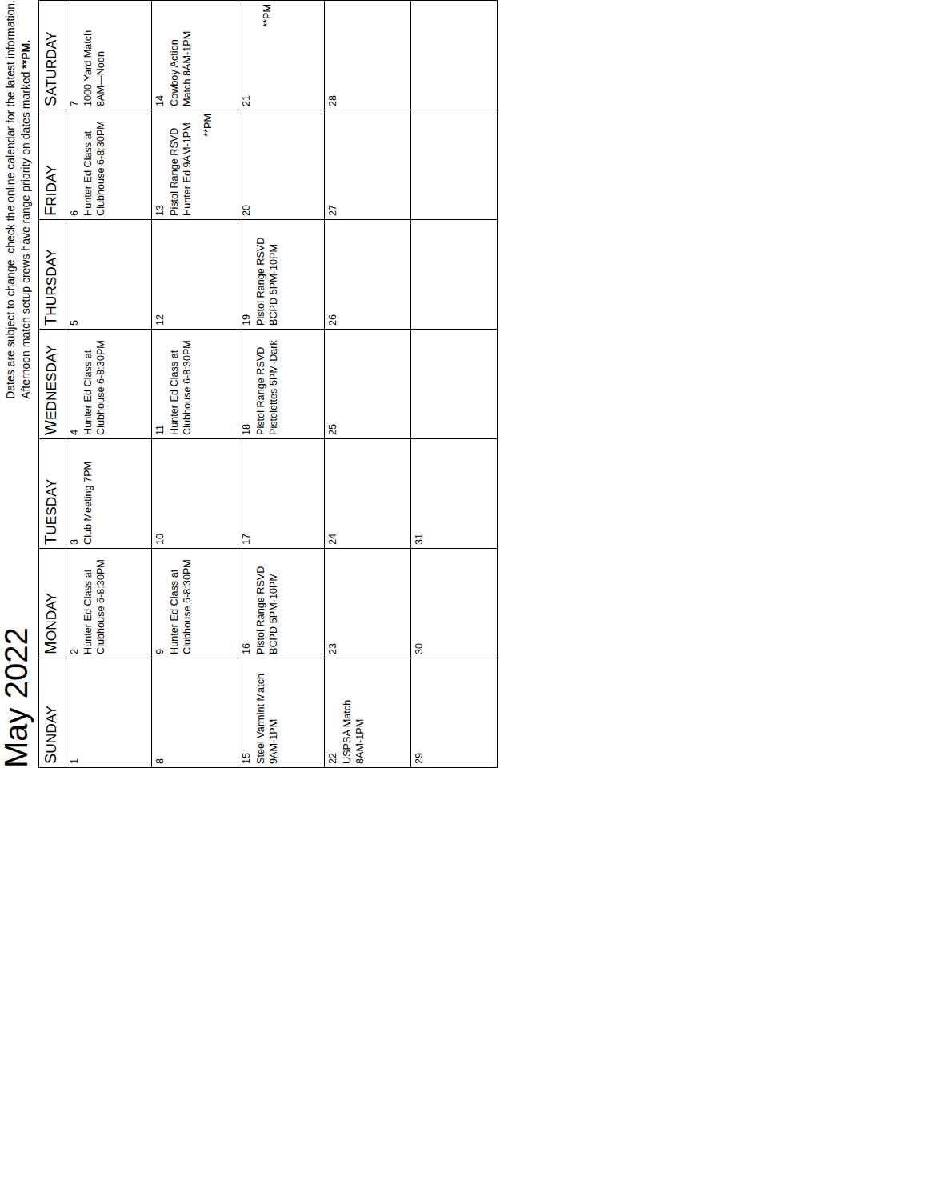May 2022
Dates are subject to change, check the online calendar for the latest information.
Afternoon match setup crews have range priority on dates marked **PM.
| S UNDAY | M ONDAY | T UESDAY | W EDNESDAY | T HURSDAY | F RIDAY | S ATURDAY |
| --- | --- | --- | --- | --- | --- | --- |
| 1 | 2 Hunter Ed Class at Clubhouse 6-8:30PM | 3 Club Meeting 7PM | 4 Hunter Ed Class at Clubhouse 6-8:30PM | 5 | 6 Hunter Ed Class at Clubhouse 6-8:30PM | 7 1000 Yard Match 8AM—Noon |
| 8 | 9 Hunter Ed Class at Clubhouse 6-8:30PM | 10 | 11 Hunter Ed Class at Clubhouse 6-8:30PM | 12 | 13 Pistol Range RSVD Hunter Ed 9AM-1PM **PM | 14 Cowboy Action Match 8AM-1PM |
| 15 Steel Varmint Match 9AM-1PM | 16 Pistol Range RSVD BCPD 5PM-10PM | 17 | 18 Pistol Range RSVD Pistolettes 5PM-Dark | 19 Pistol Range RSVD BCPD 5PM-10PM | 20 | 21 **PM |
| 22 USPSA Match 8AM-1PM | 23 | 24 | 25 | 26 | 27 | 28 |
| 29 | 30 | 31 | | | | |